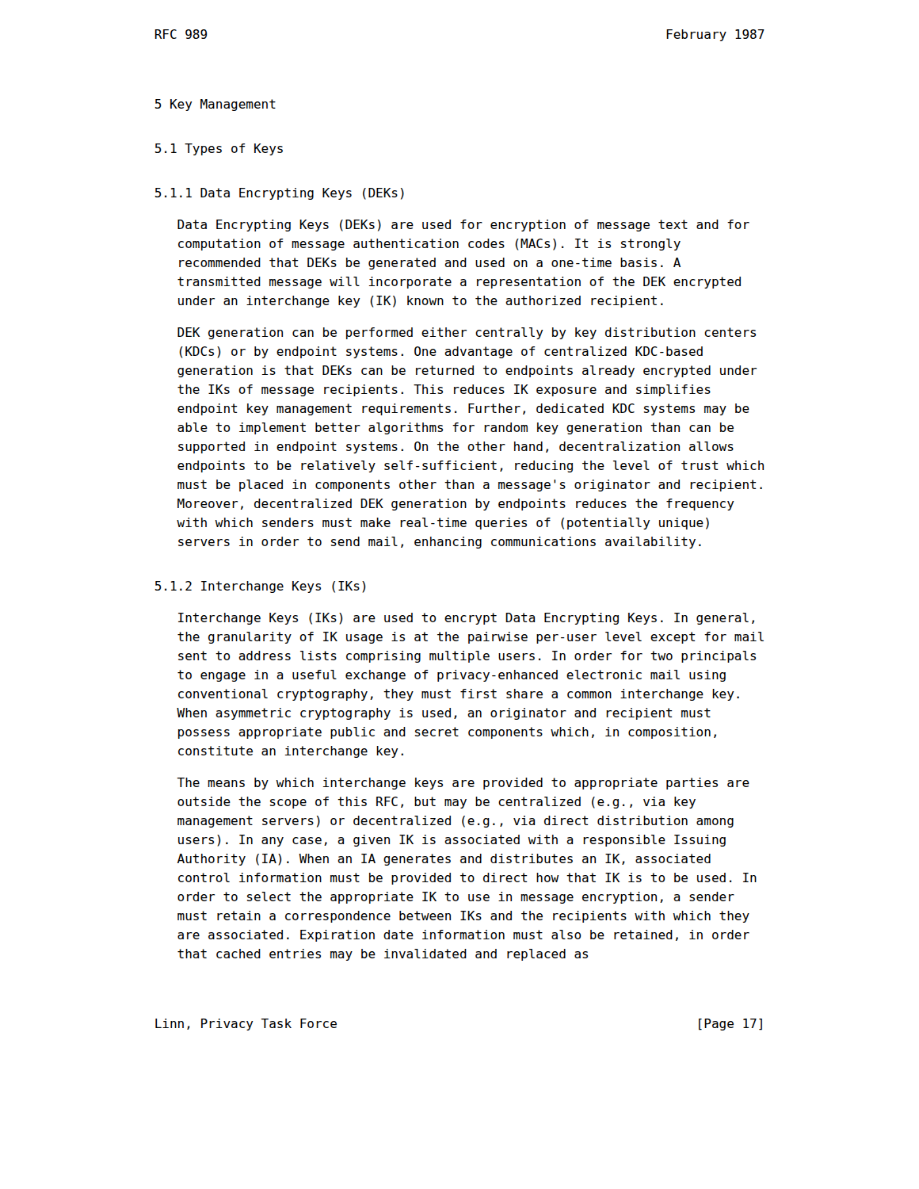RFC 989 February 1987
5 Key Management
5.1 Types of Keys
5.1.1 Data Encrypting Keys (DEKs)
Data Encrypting Keys (DEKs) are used for encryption of message text and for computation of message authentication codes (MACs). It is strongly recommended that DEKs be generated and used on a one-time basis. A transmitted message will incorporate a representation of the DEK encrypted under an interchange key (IK) known to the authorized recipient.
DEK generation can be performed either centrally by key distribution centers (KDCs) or by endpoint systems. One advantage of centralized KDC-based generation is that DEKs can be returned to endpoints already encrypted under the IKs of message recipients. This reduces IK exposure and simplifies endpoint key management requirements. Further, dedicated KDC systems may be able to implement better algorithms for random key generation than can be supported in endpoint systems. On the other hand, decentralization allows endpoints to be relatively self-sufficient, reducing the level of trust which must be placed in components other than a message's originator and recipient. Moreover, decentralized DEK generation by endpoints reduces the frequency with which senders must make real-time queries of (potentially unique) servers in order to send mail, enhancing communications availability.
5.1.2 Interchange Keys (IKs)
Interchange Keys (IKs) are used to encrypt Data Encrypting Keys. In general, the granularity of IK usage is at the pairwise per-user level except for mail sent to address lists comprising multiple users. In order for two principals to engage in a useful exchange of privacy-enhanced electronic mail using conventional cryptography, they must first share a common interchange key. When asymmetric cryptography is used, an originator and recipient must possess appropriate public and secret components which, in composition, constitute an interchange key.
The means by which interchange keys are provided to appropriate parties are outside the scope of this RFC, but may be centralized (e.g., via key management servers) or decentralized (e.g., via direct distribution among users). In any case, a given IK is associated with a responsible Issuing Authority (IA). When an IA generates and distributes an IK, associated control information must be provided to direct how that IK is to be used. In order to select the appropriate IK to use in message encryption, a sender must retain a correspondence between IKs and the recipients with which they are associated. Expiration date information must also be retained, in order that cached entries may be invalidated and replaced as
Linn, Privacy Task Force [Page 17]